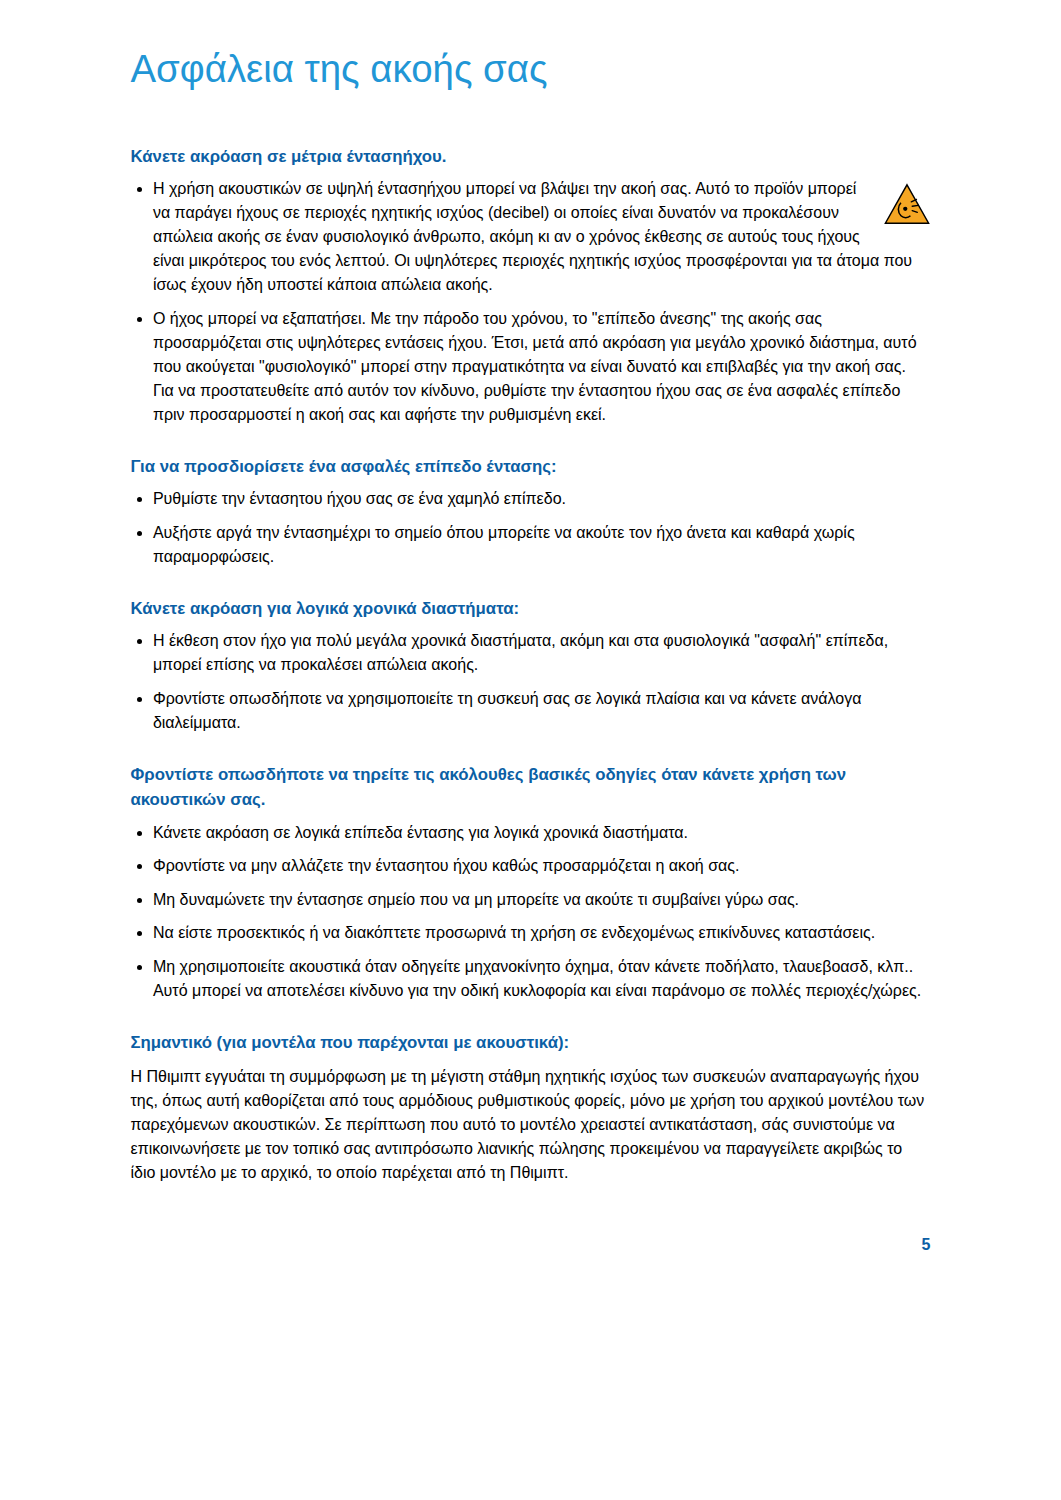Ασφάλεια της ακοής σας
Κάνετε ακρόαση σε μέτρια έντασηήχου.
Η χρήση ακουστικών σε υψηλή έντασηήχου μπορεί να βλάψει την ακοή σας. Αυτό το προϊόν μπορεί να παράγει ήχους σε περιοχές ηχητικής ισχύος (decibel) οι οποίες είναι δυνατόν να προκαλέσουν απώλεια ακοής σε έναν φυσιολογικό άνθρωπο, ακόμη κι αν ο χρόνος έκθεσης σε αυτούς τους ήχους είναι μικρότερος του ενός λεπτού. Οι υψηλότερες περιοχές ηχητικής ισχύος προσφέρονται για τα άτομα που ίσως έχουν ήδη υποστεί κάποια απώλεια ακοής.
Ο ήχος μπορεί να εξαπατήσει. Με την πάροδο του χρόνου, το "επίπεδο άνεσης" της ακοής σας προσαρμόζεται στις υψηλότερες εντάσεις ήχου. Έτσι, μετά από ακρόαση για μεγάλο χρονικό διάστημα, αυτό που ακούγεται "φυσιολογικό" μπορεί στην πραγματικότητα να είναι δυνατό και επιβλαβές για την ακοή σας. Για να προστατευθείτε από αυτόν τον κίνδυνο, ρυθμίστε την έντασητου ήχου σας σε ένα ασφαλές επίπεδο πριν προσαρμοστεί η ακοή σας και αφήστε την ρυθμισμένη εκεί.
Για να προσδιορίσετε ένα ασφαλές επίπεδο έντασης:
Ρυθμίστε την έντασητου ήχου σας σε ένα χαμηλό επίπεδο.
Αυξήστε αργά την έντασημέχρι το σημείο όπου μπορείτε να ακούτε τον ήχο άνετα και καθαρά χωρίς παραμορφώσεις.
Κάνετε ακρόαση για λογικά χρονικά διαστήματα:
Η έκθεση στον ήχο για πολύ μεγάλα χρονικά διαστήματα, ακόμη και στα φυσιολογικά "ασφαλή" επίπεδα, μπορεί επίσης να προκαλέσει απώλεια ακοής.
Φροντίστε οπωσδήποτε να χρησιμοποιείτε τη συσκευή σας σε λογικά πλαίσια και να κάνετε ανάλογα διαλείμματα.
Φροντίστε οπωσδήποτε να τηρείτε τις ακόλουθες βασικές οδηγίες όταν κάνετε χρήση των ακουστικών σας.
Κάνετε ακρόαση σε λογικά επίπεδα έντασης για λογικά χρονικά διαστήματα.
Φροντίστε να μην αλλάζετε την έντασητου ήχου καθώς προσαρμόζεται η ακοή σας.
Μη δυναμώνετε την έντασησε σημείο που να μη μπορείτε να ακούτε τι συμβαίνει γύρω σας.
Να είστε προσεκτικός ή να διακόπτετε προσωρινά τη χρήση σε ενδεχομένως επικίνδυνες καταστάσεις.
Μη χρησιμοποιείτε ακουστικά όταν οδηγείτε μηχανοκίνητο όχημα, όταν κάνετε ποδήλατο, τλαυεβοασδ, κλπ.. Αυτό μπορεί να αποτελέσει κίνδυνο για την οδική κυκλοφορία και είναι παράνομο σε πολλές περιοχές/χώρες.
Σημαντικό (για μοντέλα που παρέχονται με ακουστικά):
Η Πθιμιπτ εγγυάται τη συμμόρφωση με τη μέγιστη στάθμη ηχητικής ισχύος των συσκευών αναπαραγωγής ήχου της, όπως αυτή καθορίζεται από τους αρμόδιους ρυθμιστικούς φορείς, μόνο με χρήση του αρχικού μοντέλου των παρεχόμενων ακουστικών. Σε περίπτωση που αυτό το μοντέλο χρειαστεί αντικατάσταση, σάς συνιστούμε να επικοινωνήσετε με τον τοπικό σας αντιπρόσωπο λιανικής πώλησης προκειμένου να παραγγείλετε ακριβώς το ίδιο μοντέλο με το αρχικό, το οποίο παρέχεται από τη Πθιμιπτ.
5